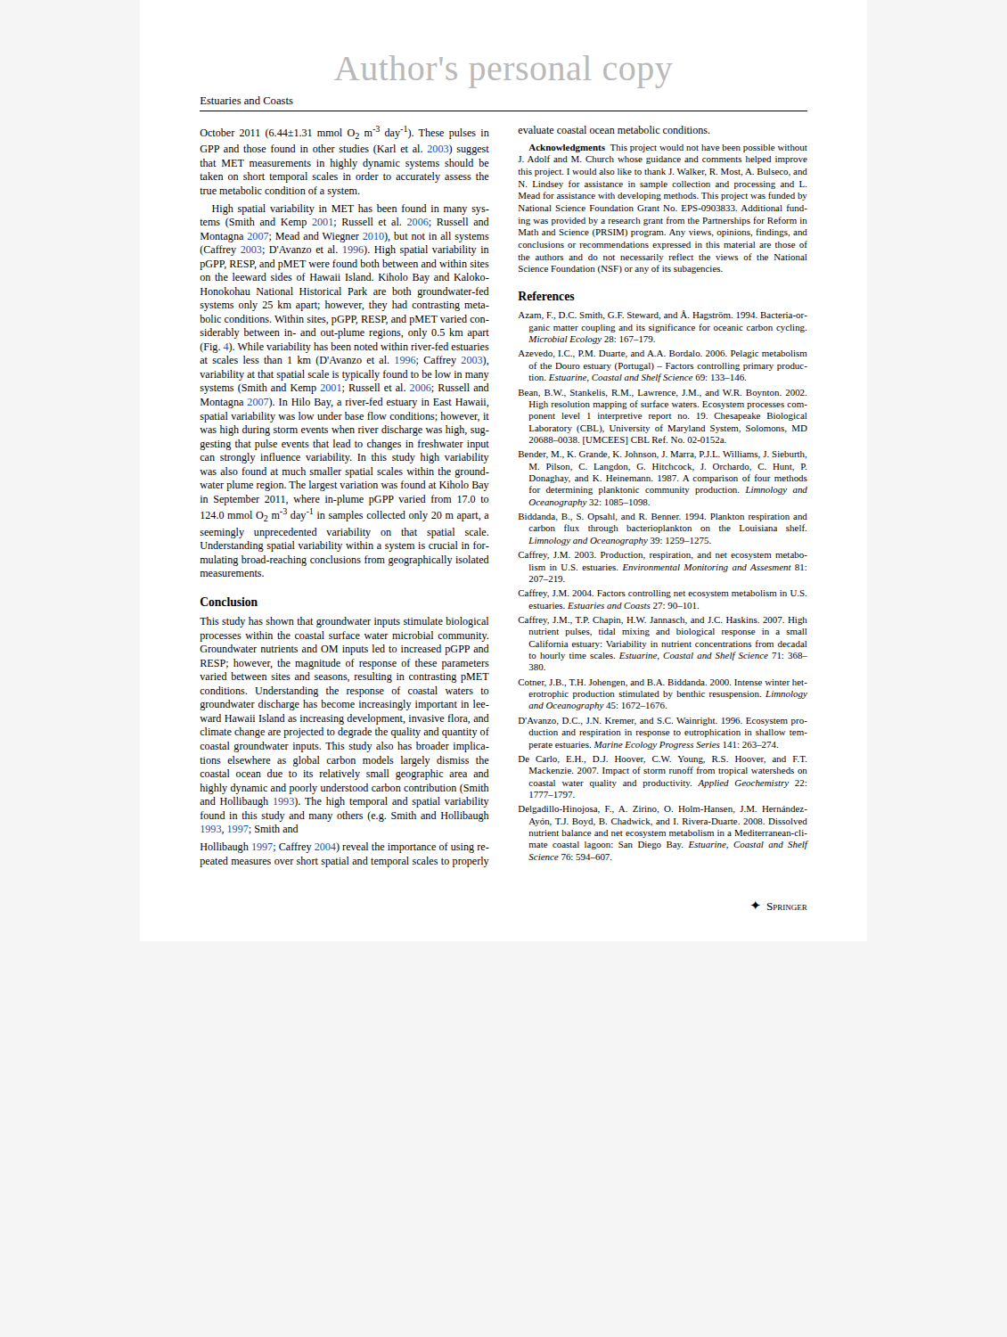Author's personal copy
Estuaries and Coasts
October 2011 (6.44±1.31 mmol O2 m-3 day-1). These pulses in GPP and those found in other studies (Karl et al. 2003) suggest that MET measurements in highly dynamic systems should be taken on short temporal scales in order to accurately assess the true metabolic condition of a system.
High spatial variability in MET has been found in many systems (Smith and Kemp 2001; Russell et al. 2006; Russell and Montagna 2007; Mead and Wiegner 2010), but not in all systems (Caffrey 2003; D'Avanzo et al. 1996). High spatial variability in pGPP, RESP, and pMET were found both between and within sites on the leeward sides of Hawaii Island. Kiholo Bay and Kaloko-Honokohau National Historical Park are both groundwater-fed systems only 25 km apart; however, they had contrasting metabolic conditions. Within sites, pGPP, RESP, and pMET varied considerably between in- and out-plume regions, only 0.5 km apart (Fig. 4). While variability has been noted within river-fed estuaries at scales less than 1 km (D'Avanzo et al. 1996; Caffrey 2003), variability at that spatial scale is typically found to be low in many systems (Smith and Kemp 2001; Russell et al. 2006; Russell and Montagna 2007). In Hilo Bay, a river-fed estuary in East Hawaii, spatial variability was low under base flow conditions; however, it was high during storm events when river discharge was high, suggesting that pulse events that lead to changes in freshwater input can strongly influence variability. In this study high variability was also found at much smaller spatial scales within the groundwater plume region. The largest variation was found at Kiholo Bay in September 2011, where in-plume pGPP varied from 17.0 to 124.0 mmol O2 m-3 day-1 in samples collected only 20 m apart, a seemingly unprecedented variability on that spatial scale. Understanding spatial variability within a system is crucial in formulating broad-reaching conclusions from geographically isolated measurements.
Conclusion
This study has shown that groundwater inputs stimulate biological processes within the coastal surface water microbial community. Groundwater nutrients and OM inputs led to increased pGPP and RESP; however, the magnitude of response of these parameters varied between sites and seasons, resulting in contrasting pMET conditions. Understanding the response of coastal waters to groundwater discharge has become increasingly important in leeward Hawaii Island as increasing development, invasive flora, and climate change are projected to degrade the quality and quantity of coastal groundwater inputs. This study also has broader implications elsewhere as global carbon models largely dismiss the coastal ocean due to its relatively small geographic area and highly dynamic and poorly understood carbon contribution (Smith and Hollibaugh 1993). The high temporal and spatial variability found in this study and many others (e.g. Smith and Hollibaugh 1993, 1997; Smith and
Hollibaugh 1997; Caffrey 2004) reveal the importance of using repeated measures over short spatial and temporal scales to properly evaluate coastal ocean metabolic conditions.
Acknowledgments This project would not have been possible without J. Adolf and M. Church whose guidance and comments helped improve this project. I would also like to thank J. Walker, R. Most, A. Bulseco, and N. Lindsey for assistance in sample collection and processing and L. Mead for assistance with developing methods. This project was funded by National Science Foundation Grant No. EPS-0903833. Additional funding was provided by a research grant from the Partnerships for Reform in Math and Science (PRSIM) program. Any views, opinions, findings, and conclusions or recommendations expressed in this material are those of the authors and do not necessarily reflect the views of the National Science Foundation (NSF) or any of its subagencies.
References
Azam, F., D.C. Smith, G.F. Steward, and Å. Hagström. 1994. Bacteria-organic matter coupling and its significance for oceanic carbon cycling. Microbial Ecology 28: 167–179.
Azevedo, I.C., P.M. Duarte, and A.A. Bordalo. 2006. Pelagic metabolism of the Douro estuary (Portugal) – Factors controlling primary production. Estuarine, Coastal and Shelf Science 69: 133–146.
Bean, B.W., Stankelis, R.M., Lawrence, J.M., and W.R. Boynton. 2002. High resolution mapping of surface waters. Ecosystem processes component level 1 interpretive report no. 19. Chesapeake Biological Laboratory (CBL), University of Maryland System, Solomons, MD 20688–0038. [UMCEES] CBL Ref. No. 02-0152a.
Bender, M., K. Grande, K. Johnson, J. Marra, P.J.L. Williams, J. Sieburth, M. Pilson, C. Langdon, G. Hitchcock, J. Orchardo, C. Hunt, P. Donaghay, and K. Heinemann. 1987. A comparison of four methods for determining planktonic community production. Limnology and Oceanography 32: 1085–1098.
Biddanda, B., S. Opsahl, and R. Benner. 1994. Plankton respiration and carbon flux through bacterioplankton on the Louisiana shelf. Limnology and Oceanography 39: 1259–1275.
Caffrey, J.M. 2003. Production, respiration, and net ecosystem metabolism in U.S. estuaries. Environmental Monitoring and Assesment 81: 207–219.
Caffrey, J.M. 2004. Factors controlling net ecosystem metabolism in U.S. estuaries. Estuaries and Coasts 27: 90–101.
Caffrey, J.M., T.P. Chapin, H.W. Jannasch, and J.C. Haskins. 2007. High nutrient pulses, tidal mixing and biological response in a small California estuary: Variability in nutrient concentrations from decadal to hourly time scales. Estuarine, Coastal and Shelf Science 71: 368–380.
Cotner, J.B., T.H. Johengen, and B.A. Biddanda. 2000. Intense winter heterotrophic production stimulated by benthic resuspension. Limnology and Oceanography 45: 1672–1676.
D'Avanzo, D.C., J.N. Kremer, and S.C. Wainright. 1996. Ecosystem production and respiration in response to eutrophication in shallow temperate estuaries. Marine Ecology Progress Series 141: 263–274.
De Carlo, E.H., D.J. Hoover, C.W. Young, R.S. Hoover, and F.T. Mackenzie. 2007. Impact of storm runoff from tropical watersheds on coastal water quality and productivity. Applied Geochemistry 22: 1777–1797.
Delgadillo-Hinojosa, F., A. Zirino, O. Holm-Hansen, J.M. Hernández-Ayón, T.J. Boyd, B. Chadwick, and I. Rivera-Duarte. 2008. Dissolved nutrient balance and net ecosystem metabolism in a Mediterranean-climate coastal lagoon: San Diego Bay. Estuarine, Coastal and Shelf Science 76: 594–607.
✦ Springer